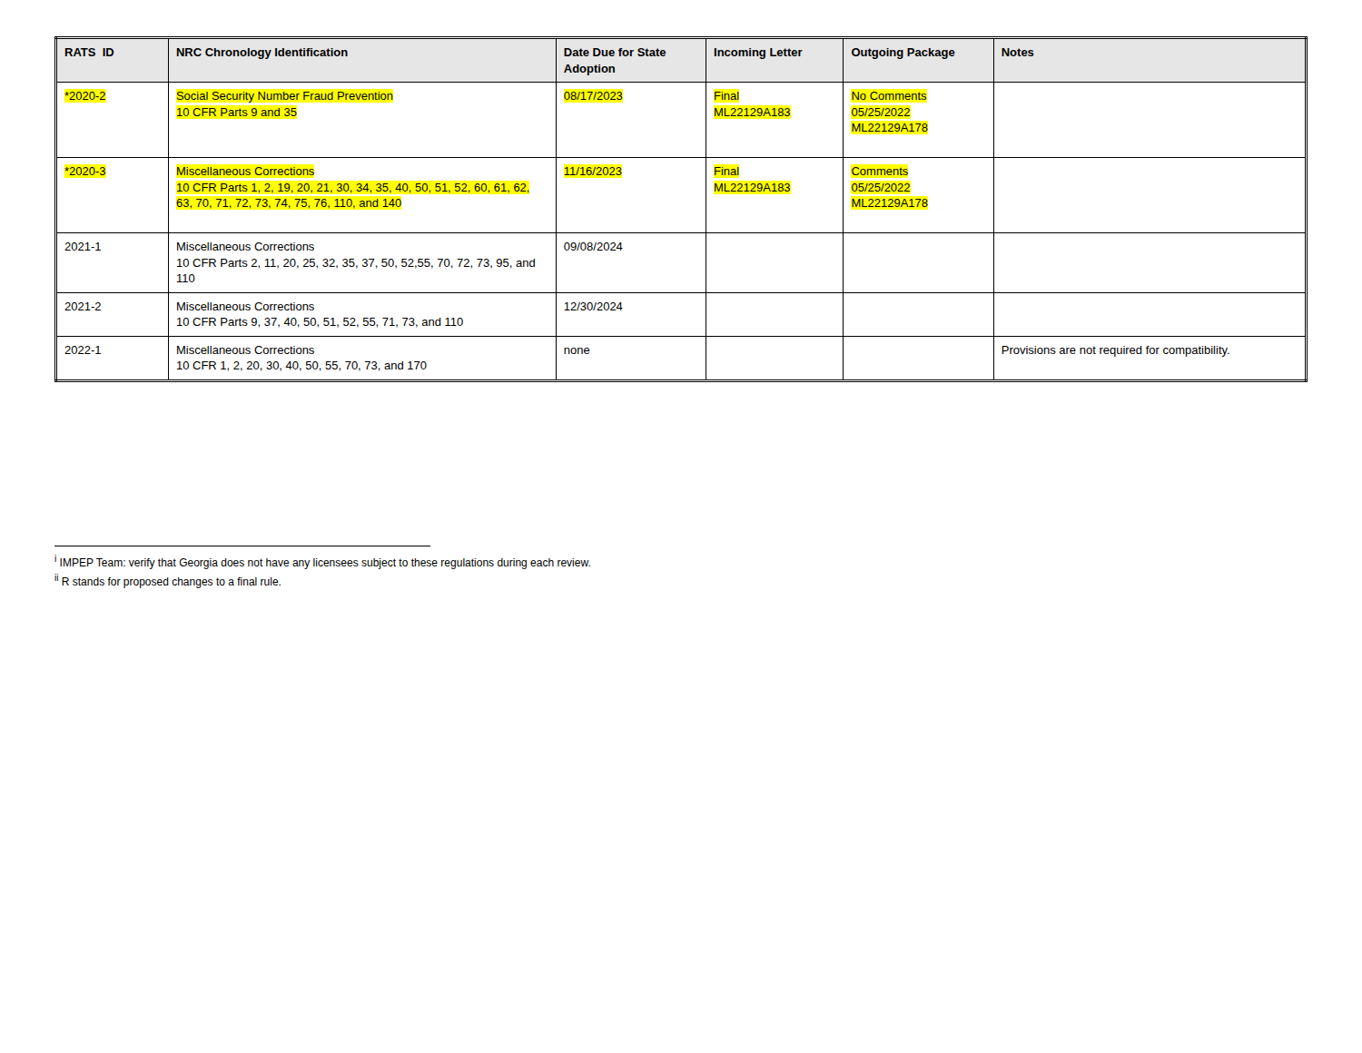| RATS ID | NRC Chronology Identification | Date Due for State Adoption | Incoming Letter | Outgoing Package | Notes |
| --- | --- | --- | --- | --- | --- |
| *2020-2 | Social Security Number Fraud Prevention 10 CFR Parts 9 and 35 | 08/17/2023 | Final ML22129A183 | No Comments 05/25/2022 ML22129A178 | |
| *2020-3 | Miscellaneous Corrections 10 CFR Parts 1, 2, 19, 20, 21, 30, 34, 35, 40, 50, 51, 52, 60, 61, 62, 63, 70, 71, 72, 73, 74, 75, 76, 110, and 140 | 11/16/2023 | Final ML22129A183 | Comments 05/25/2022 ML22129A178 | |
| 2021-1 | Miscellaneous Corrections 10 CFR Parts 2, 11, 20, 25, 32, 35, 37, 50, 52,55, 70, 72, 73, 95, and 110 | 09/08/2024 | | | |
| 2021-2 | Miscellaneous Corrections 10 CFR Parts 9, 37, 40, 50, 51, 52, 55, 71, 73, and 110 | 12/30/2024 | | | |
| 2022-1 | Miscellaneous Corrections 10 CFR 1, 2, 20, 30, 40, 50, 55, 70, 73, and 170 | none | | | Provisions are not required for compatibility. |
i IMPEP Team: verify that Georgia does not have any licensees subject to these regulations during each review.
ii R stands for proposed changes to a final rule.